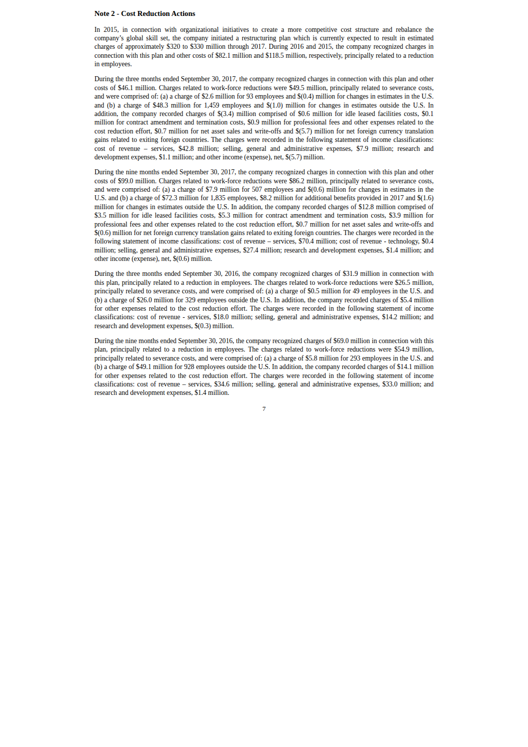Note 2 - Cost Reduction Actions
In 2015, in connection with organizational initiatives to create a more competitive cost structure and rebalance the company’s global skill set, the company initiated a restructuring plan which is currently expected to result in estimated charges of approximately $320 to $330 million through 2017. During 2016 and 2015, the company recognized charges in connection with this plan and other costs of $82.1 million and $118.5 million, respectively, principally related to a reduction in employees.
During the three months ended September 30, 2017, the company recognized charges in connection with this plan and other costs of $46.1 million. Charges related to work-force reductions were $49.5 million, principally related to severance costs, and were comprised of: (a) a charge of $2.6 million for 93 employees and $(0.4) million for changes in estimates in the U.S. and (b) a charge of $48.3 million for 1,459 employees and $(1.0) million for changes in estimates outside the U.S. In addition, the company recorded charges of $(3.4) million comprised of $0.6 million for idle leased facilities costs, $0.1 million for contract amendment and termination costs, $0.9 million for professional fees and other expenses related to the cost reduction effort, $0.7 million for net asset sales and write-offs and $(5.7) million for net foreign currency translation gains related to exiting foreign countries. The charges were recorded in the following statement of income classifications: cost of revenue – services, $42.8 million; selling, general and administrative expenses, $7.9 million; research and development expenses, $1.1 million; and other income (expense), net, $(5.7) million.
During the nine months ended September 30, 2017, the company recognized charges in connection with this plan and other costs of $99.0 million. Charges related to work-force reductions were $86.2 million, principally related to severance costs, and were comprised of: (a) a charge of $7.9 million for 507 employees and $(0.6) million for changes in estimates in the U.S. and (b) a charge of $72.3 million for 1,835 employees, $8.2 million for additional benefits provided in 2017 and $(1.6) million for changes in estimates outside the U.S. In addition, the company recorded charges of $12.8 million comprised of $3.5 million for idle leased facilities costs, $5.3 million for contract amendment and termination costs, $3.9 million for professional fees and other expenses related to the cost reduction effort, $0.7 million for net asset sales and write-offs and $(0.6) million for net foreign currency translation gains related to exiting foreign countries. The charges were recorded in the following statement of income classifications: cost of revenue – services, $70.4 million; cost of revenue - technology, $0.4 million; selling, general and administrative expenses, $27.4 million; research and development expenses, $1.4 million; and other income (expense), net, $(0.6) million.
During the three months ended September 30, 2016, the company recognized charges of $31.9 million in connection with this plan, principally related to a reduction in employees. The charges related to work-force reductions were $26.5 million, principally related to severance costs, and were comprised of: (a) a charge of $0.5 million for 49 employees in the U.S. and (b) a charge of $26.0 million for 329 employees outside the U.S. In addition, the company recorded charges of $5.4 million for other expenses related to the cost reduction effort. The charges were recorded in the following statement of income classifications: cost of revenue - services, $18.0 million; selling, general and administrative expenses, $14.2 million; and research and development expenses, $(0.3) million.
During the nine months ended September 30, 2016, the company recognized charges of $69.0 million in connection with this plan, principally related to a reduction in employees. The charges related to work-force reductions were $54.9 million, principally related to severance costs, and were comprised of: (a) a charge of $5.8 million for 293 employees in the U.S. and (b) a charge of $49.1 million for 928 employees outside the U.S. In addition, the company recorded charges of $14.1 million for other expenses related to the cost reduction effort. The charges were recorded in the following statement of income classifications: cost of revenue – services, $34.6 million; selling, general and administrative expenses, $33.0 million; and research and development expenses, $1.4 million.
7